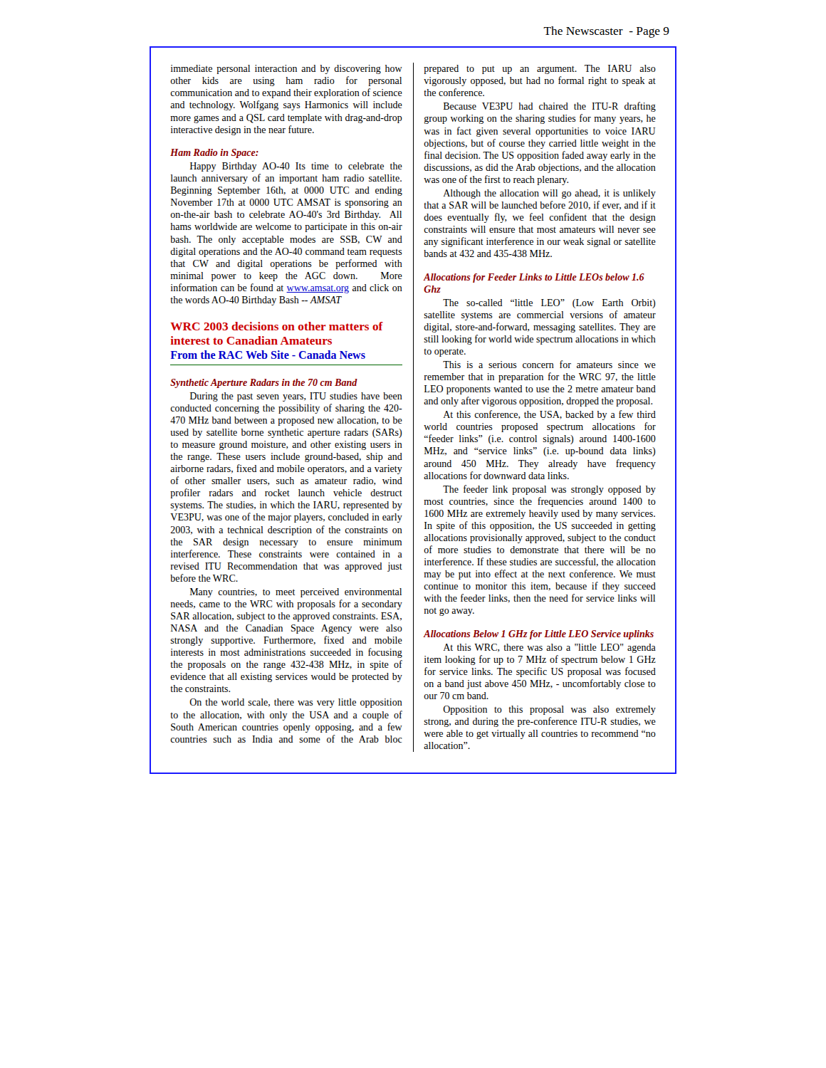The Newscaster - Page 9
immediate personal interaction and by discovering how other kids are using ham radio for personal communication and to expand their exploration of science and technology. Wolfgang says Harmonics will include more games and a QSL card template with drag-and-drop interactive design in the near future.
Ham Radio in Space:
Happy Birthday AO-40 Its time to celebrate the launch anniversary of an important ham radio satellite. Beginning September 16th, at 0000 UTC and ending November 17th at 0000 UTC AMSAT is sponsoring an on-the-air bash to celebrate AO-40's 3rd Birthday. All hams worldwide are welcome to participate in this on-air bash. The only acceptable modes are SSB, CW and digital operations and the AO-40 command team requests that CW and digital operations be performed with minimal power to keep the AGC down. More information can be found at www.amsat.org and click on the words AO-40 Birthday Bash -- AMSAT
WRC 2003 decisions on other matters of interest to Canadian Amateurs
From the RAC Web Site - Canada News
Synthetic Aperture Radars in the 70 cm Band
During the past seven years, ITU studies have been conducted concerning the possibility of sharing the 420-470 MHz band between a proposed new allocation, to be used by satellite borne synthetic aperture radars (SARs) to measure ground moisture, and other existing users in the range. These users include ground-based, ship and airborne radars, fixed and mobile operators, and a variety of other smaller users, such as amateur radio, wind profiler radars and rocket launch vehicle destruct systems. The studies, in which the IARU, represented by VE3PU, was one of the major players, concluded in early 2003, with a technical description of the constraints on the SAR design necessary to ensure minimum interference. These constraints were contained in a revised ITU Recommendation that was approved just before the WRC.
Many countries, to meet perceived environmental needs, came to the WRC with proposals for a secondary SAR allocation, subject to the approved constraints. ESA, NASA and the Canadian Space Agency were also strongly supportive. Furthermore, fixed and mobile interests in most administrations succeeded in focusing the proposals on the range 432-438 MHz, in spite of evidence that all existing services would be protected by the constraints.
On the world scale, there was very little opposition to the allocation, with only the USA and a couple of South American countries openly opposing, and a few countries such as India and some of the Arab bloc prepared to put up an argument. The IARU also vigorously opposed, but had no formal right to speak at the conference.
Because VE3PU had chaired the ITU-R drafting group working on the sharing studies for many years, he was in fact given several opportunities to voice IARU objections, but of course they carried little weight in the final decision. The US opposition faded away early in the discussions, as did the Arab objections, and the allocation was one of the first to reach plenary.
Although the allocation will go ahead, it is unlikely that a SAR will be launched before 2010, if ever, and if it does eventually fly, we feel confident that the design constraints will ensure that most amateurs will never see any significant interference in our weak signal or satellite bands at 432 and 435-438 MHz.
Allocations for Feeder Links to Little LEOs below 1.6 Ghz
The so-called “little LEO” (Low Earth Orbit) satellite systems are commercial versions of amateur digital, store-and-forward, messaging satellites. They are still looking for world wide spectrum allocations in which to operate.
This is a serious concern for amateurs since we remember that in preparation for the WRC 97, the little LEO proponents wanted to use the 2 metre amateur band and only after vigorous opposition, dropped the proposal.
At this conference, the USA, backed by a few third world countries proposed spectrum allocations for “feeder links” (i.e. control signals) around 1400-1600 MHz, and “service links” (i.e. up-bound data links) around 450 MHz. They already have frequency allocations for downward data links.
The feeder link proposal was strongly opposed by most countries, since the frequencies around 1400 to 1600 MHz are extremely heavily used by many services. In spite of this opposition, the US succeeded in getting allocations provisionally approved, subject to the conduct of more studies to demonstrate that there will be no interference. If these studies are successful, the allocation may be put into effect at the next conference. We must continue to monitor this item, because if they succeed with the feeder links, then the need for service links will not go away.
Allocations Below 1 GHz for Little LEO Service uplinks
At this WRC, there was also a "little LEO" agenda item looking for up to 7 MHz of spectrum below 1 GHz for service links. The specific US proposal was focused on a band just above 450 MHz, - uncomfortably close to our 70 cm band.
Opposition to this proposal was also extremely strong, and during the pre-conference ITU-R studies, we were able to get virtually all countries to recommend “no allocation”.